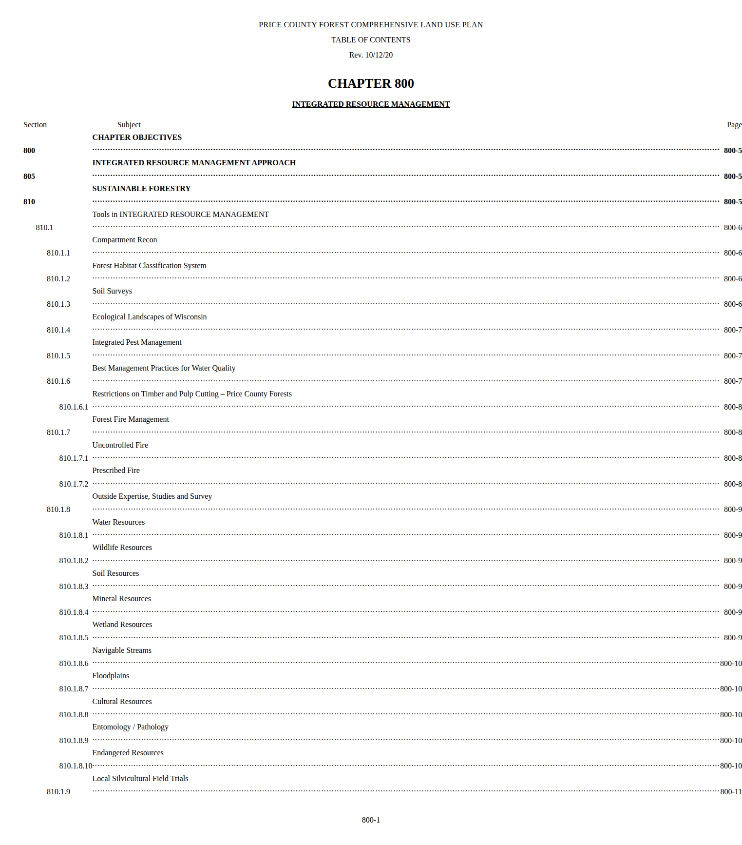PRICE COUNTY FOREST COMPREHENSIVE LAND USE PLAN
TABLE OF CONTENTS
Rev. 10/12/20
CHAPTER 800
INTEGRATED RESOURCE MANAGEMENT
| Section | Subject | Page |
| 800 | CHAPTER OBJECTIVES | 800-5 |
| 805 | INTEGRATED RESOURCE MANAGEMENT APPROACH | 800-5 |
| 810 | SUSTAINABLE FORESTRY | 800-5 |
| 810.1 | Tools in INTEGRATED RESOURCE MANAGEMENT | 800-6 |
| 810.1.1 | Compartment Recon | 800-6 |
| 810.1.2 | Forest Habitat Classification System | 800-6 |
| 810.1.3 | Soil Surveys | 800-6 |
| 810.1.4 | Ecological Landscapes of Wisconsin | 800-7 |
| 810.1.5 | Integrated Pest Management | 800-7 |
| 810.1.6 | Best Management Practices for Water Quality | 800-7 |
| 810.1.6.1 | Restrictions on Timber and Pulp Cutting – Price County Forests | 800-8 |
| 810.1.7 | Forest Fire Management | 800-8 |
| 810.1.7.1 | Uncontrolled Fire | 800-8 |
| 810.1.7.2 | Prescribed Fire | 800-8 |
| 810.1.8 | Outside Expertise, Studies and Survey | 800-9 |
| 810.1.8.1 | Water Resources | 800-9 |
| 810.1.8.2 | Wildlife Resources | 800-9 |
| 810.1.8.3 | Soil Resources | 800-9 |
| 810.1.8.4 | Mineral Resources | 800-9 |
| 810.1.8.5 | Wetland Resources | 800-9 |
| 810.1.8.6 | Navigable Streams | 800-10 |
| 810.1.8.7 | Floodplains | 800-10 |
| 810.1.8.8 | Cultural Resources | 800-10 |
| 810.1.8.9 | Entomology / Pathology | 800-10 |
| 810.1.8.10 | Endangered Resources | 800-10 |
| 810.1.9 | Local Silvicultural Field Trials | 800-11 |
800-1